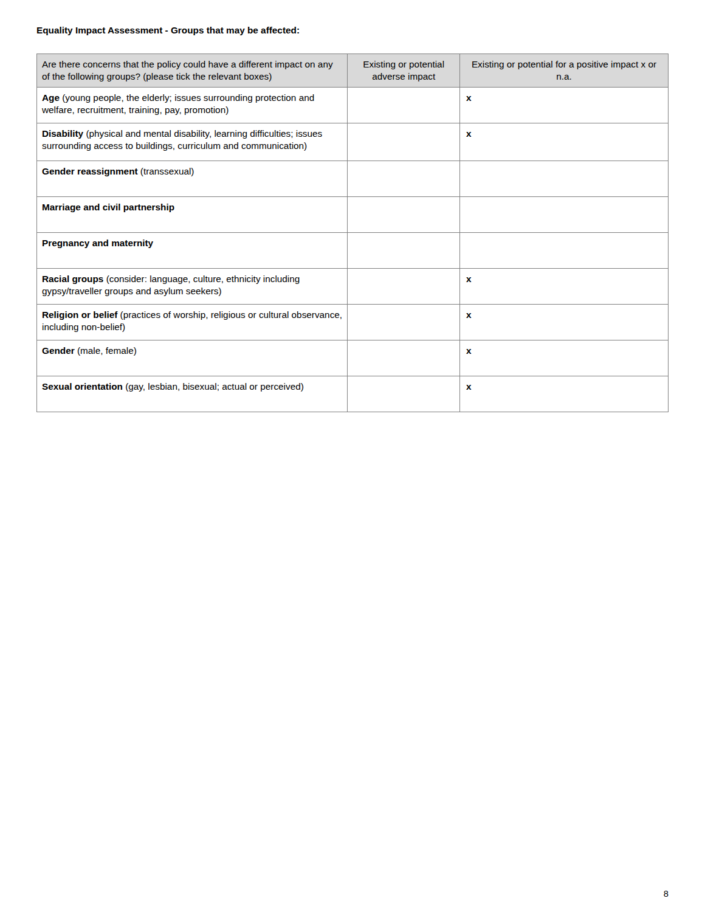Equality Impact Assessment - Groups that may be affected:
| Are there concerns that the policy could have a different impact on any of the following groups? (please tick the relevant boxes) | Existing or potential adverse impact | Existing or potential for a positive impact x or n.a. |
| --- | --- | --- |
| Age (young people, the elderly; issues surrounding protection and welfare, recruitment, training, pay, promotion) | | x |
| Disability (physical and mental disability, learning difficulties; issues surrounding access to buildings, curriculum and communication) | | x |
| Gender reassignment (transsexual) | | |
| Marriage and civil partnership | | |
| Pregnancy and maternity | | |
| Racial groups (consider: language, culture, ethnicity including gypsy/traveller groups and asylum seekers) | | x |
| Religion or belief (practices of worship, religious or cultural observance, including non-belief) | | x |
| Gender (male, female) | | x |
| Sexual orientation (gay, lesbian, bisexual; actual or perceived) | | x |
8